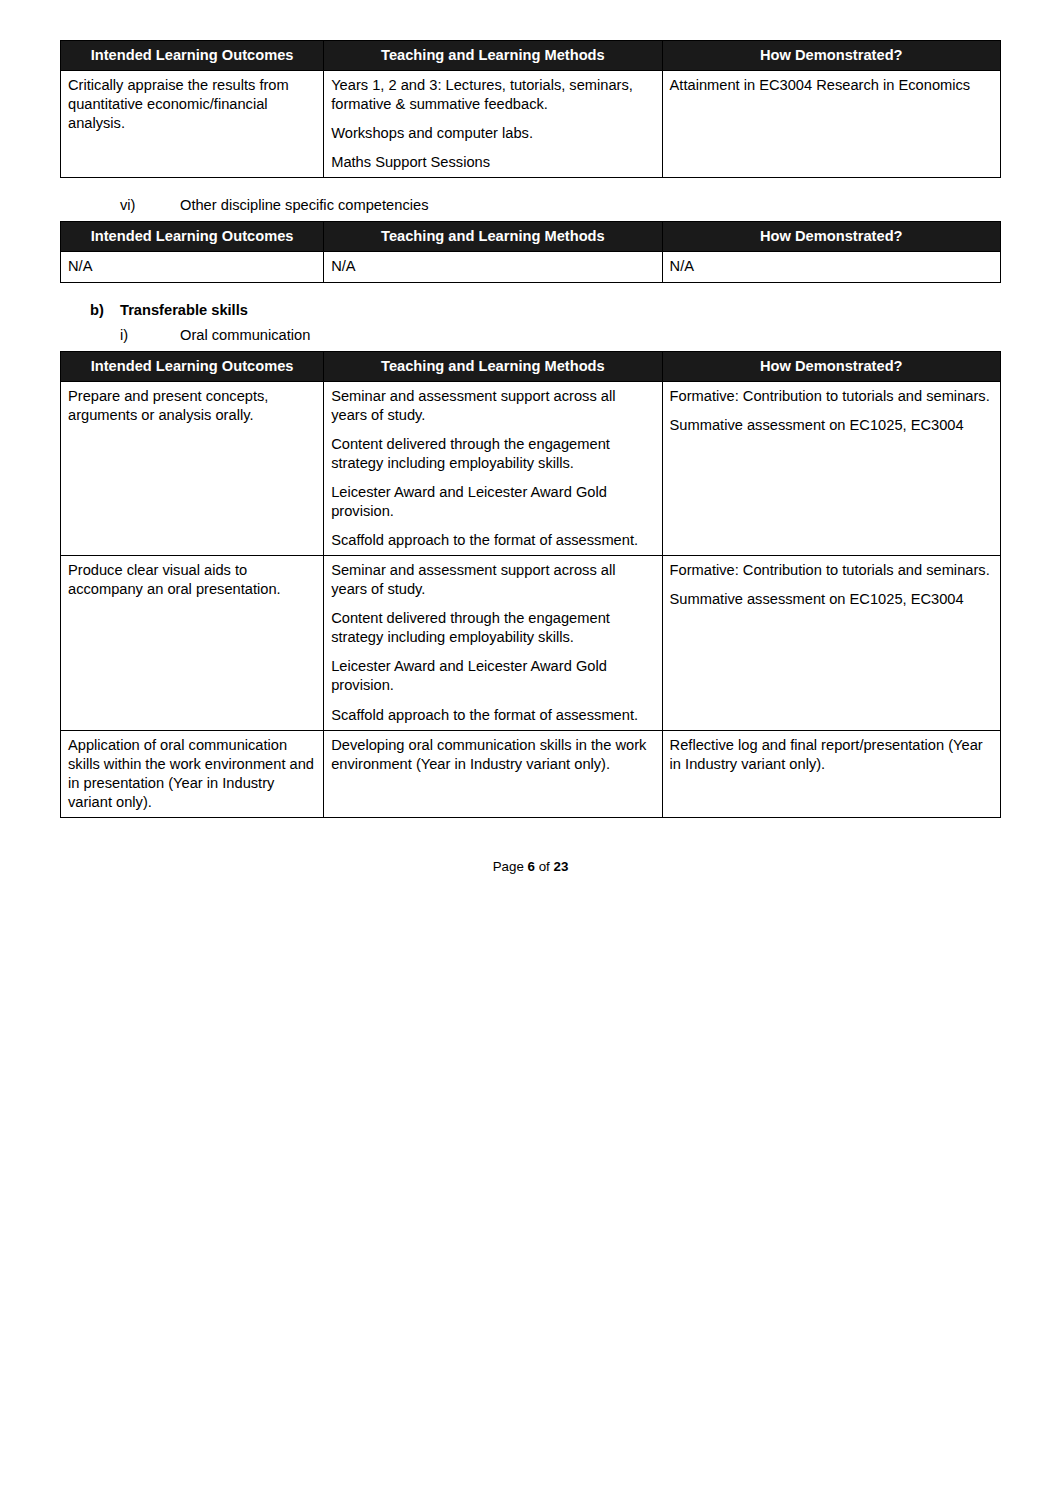| Intended Learning Outcomes | Teaching and Learning Methods | How Demonstrated? |
| --- | --- | --- |
| Critically appraise the results from quantitative economic/financial analysis. | Years 1, 2 and 3: Lectures, tutorials, seminars, formative & summative feedback. Workshops and computer labs. Maths Support Sessions | Attainment in EC3004 Research in Economics |
vi) Other discipline specific competencies
| Intended Learning Outcomes | Teaching and Learning Methods | How Demonstrated? |
| --- | --- | --- |
| N/A | N/A | N/A |
b) Transferable skills
i) Oral communication
| Intended Learning Outcomes | Teaching and Learning Methods | How Demonstrated? |
| --- | --- | --- |
| Prepare and present concepts, arguments or analysis orally. | Seminar and assessment support across all years of study. Content delivered through the engagement strategy including employability skills. Leicester Award and Leicester Award Gold provision. Scaffold approach to the format of assessment. | Formative: Contribution to tutorials and seminars. Summative assessment on EC1025, EC3004 |
| Produce clear visual aids to accompany an oral presentation. | Seminar and assessment support across all years of study. Content delivered through the engagement strategy including employability skills. Leicester Award and Leicester Award Gold provision. Scaffold approach to the format of assessment. | Formative: Contribution to tutorials and seminars. Summative assessment on EC1025, EC3004 |
| Application of oral communication skills within the work environment and in presentation (Year in Industry variant only). | Developing oral communication skills in the work environment (Year in Industry variant only). | Reflective log and final report/presentation (Year in Industry variant only). |
Page 6 of 23